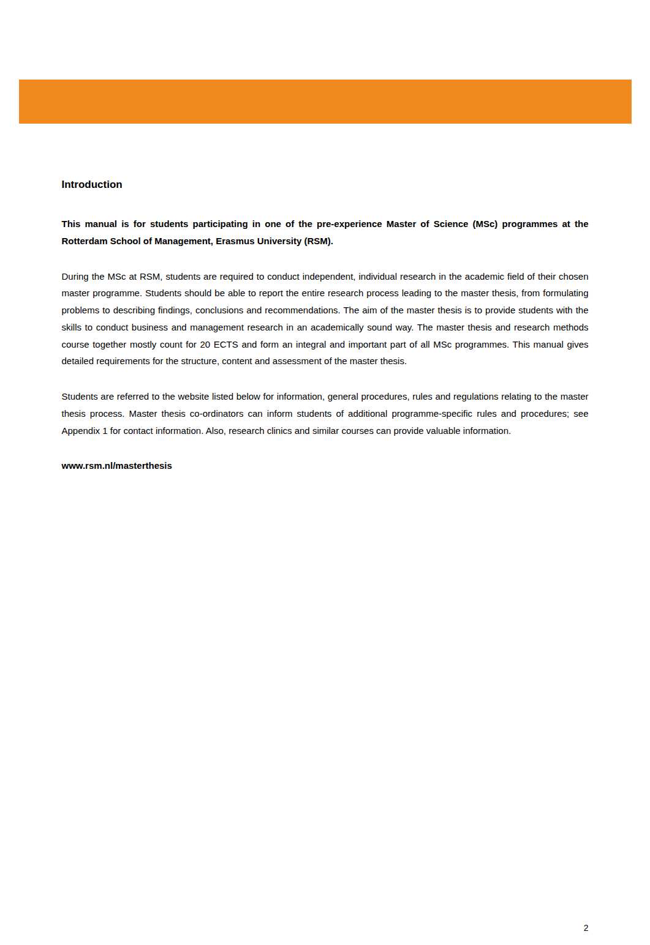Introduction
This manual is for students participating in one of the pre-experience Master of Science (MSc) programmes at the Rotterdam School of Management, Erasmus University (RSM).
During the MSc at RSM, students are required to conduct independent, individual research in the academic field of their chosen master programme. Students should be able to report the entire research process leading to the master thesis, from formulating problems to describing findings, conclusions and recommendations. The aim of the master thesis is to provide students with the skills to conduct business and management research in an academically sound way. The master thesis and research methods course together mostly count for 20 ECTS and form an integral and important part of all MSc programmes. This manual gives detailed requirements for the structure, content and assessment of the master thesis.
Students are referred to the website listed below for information, general procedures, rules and regulations relating to the master thesis process. Master thesis co-ordinators can inform students of additional programme-specific rules and procedures; see Appendix 1 for contact information. Also, research clinics and similar courses can provide valuable information.
www.rsm.nl/masterthesis
2